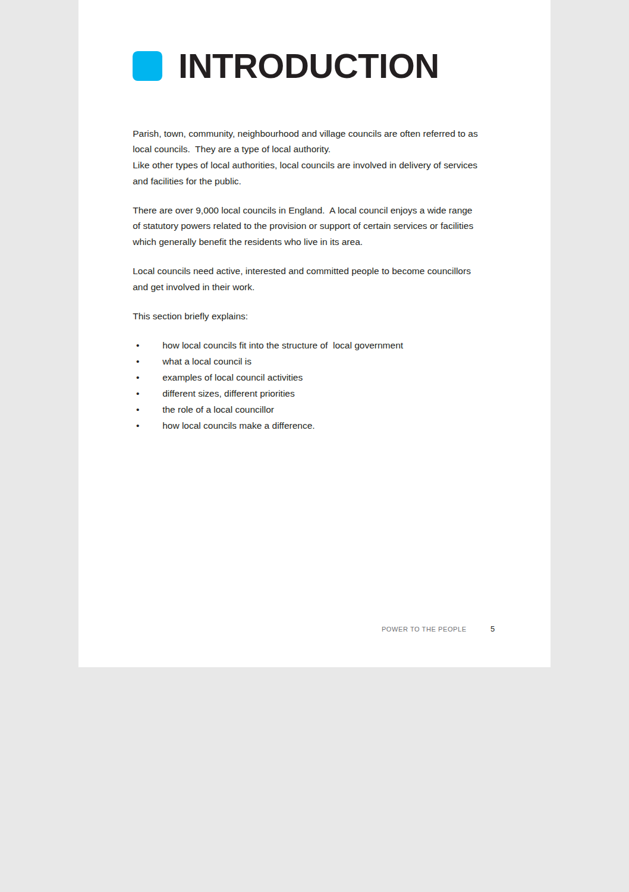INTRODUCTION
Parish, town, community, neighbourhood and village councils are often referred to as local councils. They are a type of local authority.
Like other types of local authorities, local councils are involved in delivery of services and facilities for the public.
There are over 9,000 local councils in England. A local council enjoys a wide range of statutory powers related to the provision or support of certain services or facilities which generally benefit the residents who live in its area.
Local councils need active, interested and committed people to become councillors and get involved in their work.
This section briefly explains:
how local councils fit into the structure of local government
what a local council is
examples of local council activities
different sizes, different priorities
the role of a local councillor
how local councils make a difference.
POWER TO THE PEOPLE 5